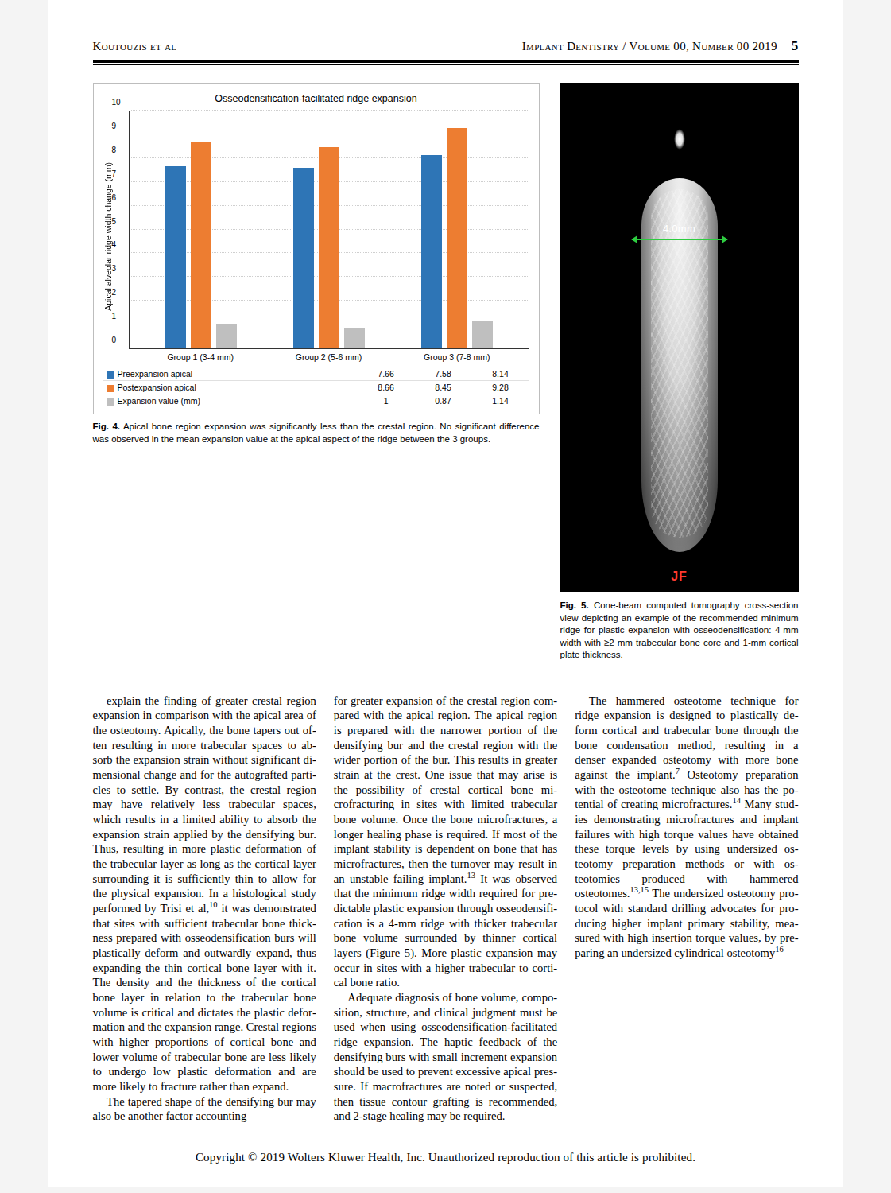Koutouzis et al
Implant Dentistry / Volume 00, Number 00 2019 5
Osseodensification-facilitated ridge expansion
Apical alveolar ridge width change (mm)
0
1
2
3
4
5
6
7
8
9
10
Group 1 (3-4 mm)
Group 2 (5-6 mm)
Group 3 (7-8 mm)
| Preexpansion apical | 7.66 | 7.58 | 8.14 |
| Postexpansion apical | 8.66 | 8.45 | 9.28 |
| Expansion value (mm) | 1 | 0.87 | 1.14 |
Fig. 4. Apical bone region expansion was significantly less than the crestal region. No significant difference was observed in the mean expansion value at the apical aspect of the ridge between the 3 groups.
4.0mm
JF
Fig. 5. Cone-beam computed tomography cross-section view depicting an example of the recommended minimum ridge for plastic expansion with osseodensification: 4-mm width with ≥2 mm trabecular bone core and 1-mm cortical plate thickness.
explain the finding of greater crestal region expansion in comparison with the apical area of the osteotomy. Apically, the bone tapers out often resulting in more trabecular spaces to absorb the expansion strain without significant dimensional change and for the autografted particles to settle. By contrast, the crestal region may have relatively less trabecular spaces, which results in a limited ability to absorb the expansion strain applied by the densifying bur. Thus, resulting in more plastic deformation of the trabecular layer as long as the cortical layer surrounding it is sufficiently thin to allow for the physical expansion. In a histological study performed by Trisi et al,10 it was demonstrated that sites with sufficient trabecular bone thickness prepared with osseodensification burs will plastically deform and outwardly expand, thus expanding the thin cortical bone layer with it. The density and the thickness of the cortical bone layer in relation to the trabecular bone volume is critical and dictates the plastic deformation and the expansion range. Crestal regions with higher proportions of cortical bone and lower volume of trabecular bone are less likely to undergo low plastic deformation and are more likely to fracture rather than expand.
The tapered shape of the densifying bur may also be another factor accounting
for greater expansion of the crestal region compared with the apical region. The apical region is prepared with the narrower portion of the densifying bur and the crestal region with the wider portion of the bur. This results in greater strain at the crest. One issue that may arise is the possibility of crestal cortical bone microfracturing in sites with limited trabecular bone volume. Once the bone microfractures, a longer healing phase is required. If most of the implant stability is dependent on bone that has microfractures, then the turnover may result in an unstable failing implant.13 It was observed that the minimum ridge width required for predictable plastic expansion through osseodensification is a 4-mm ridge with thicker trabecular bone volume surrounded by thinner cortical layers (Figure 5). More plastic expansion may occur in sites with a higher trabecular to cortical bone ratio.
Adequate diagnosis of bone volume, composition, structure, and clinical judgment must be used when using osseodensification-facilitated ridge expansion. The haptic feedback of the densifying burs with small increment expansion should be used to prevent excessive apical pressure. If macrofractures are noted or suspected, then tissue contour grafting is recommended, and 2-stage healing may be required.
The hammered osteotome technique for ridge expansion is designed to plastically deform cortical and trabecular bone through the bone condensation method, resulting in a denser expanded osteotomy with more bone against the implant.7 Osteotomy preparation with the osteotome technique also has the potential of creating microfractures.14 Many studies demonstrating microfractures and implant failures with high torque values have obtained these torque levels by using undersized osteotomy preparation methods or with osteotomies produced with hammered osteotomes.13,15 The undersized osteotomy protocol with standard drilling advocates for producing higher implant primary stability, measured with high insertion torque values, by preparing an undersized cylindrical osteotomy16
Copyright © 2019 Wolters Kluwer Health, Inc. Unauthorized reproduction of this article is prohibited.